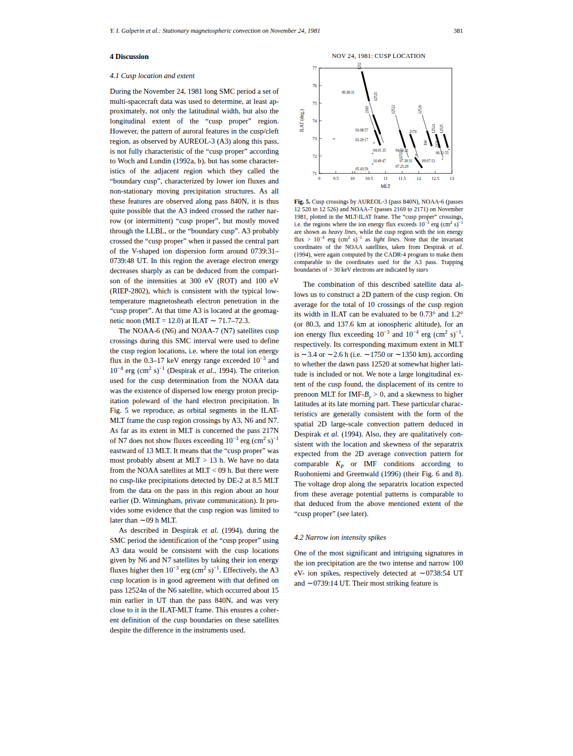Y. I. Galperin et al.: Stationary magnetospheric convection on November 24, 1981 381
4 Discussion
4.1 Cusp location and extent
During the November 24, 1981 long SMC period a set of multi-spacecraft data was used to determine, at least approximately, not only the latitudinal width, but also the longitudinal extent of the “cusp proper” region. However, the pattern of auroral features in the cusp/cleft region, as observed by AUREOL-3 (A3) along this pass, is not fully characteristic of the “cusp proper” according to Woch and Lundin (1992a, b), but has some characteristics of the adjacent region which they called the “boundary cusp”, characterized by lower ion fluxes and non-stationary moving precipitation structures. As all these features are observed along pass 840N, it is thus quite possible that the A3 indeed crossed the rather narrow (or intermittent) “cusp proper”, but mostly moved through the LLBL, or the “boundary cusp”. A3 probably crossed the “cusp proper” when it passed the central part of the V-shaped ion dispersion form around 0739:31–0739:48 UT. In this region the average electron energy decreases sharply as can be deduced from the comparison of the intensities at 300 eV (ROT) and 100 eV (RIEP-2802), which is consistent with the typical low-temperature magnetosheath electron penetration in the “cusp proper”. At that time A3 is located at the geomagnetic noon (MLT = 12.0) at ILAT ∼ 71.7–72.3.
The NOAA-6 (N6) and NOAA-7 (N7) satellites cusp crossings during this SMC interval were used to define the cusp region locations, i.e. where the total ion energy flux in the 0.3–17 keV energy range exceeded 10−3 and 10−4 erg (cm2 s)−1 (Despirak et al., 1994). The criterion used for the cusp determination from the NOAA data was the existence of dispersed low energy proton precipitation poleward of the hard electron precipitation. In Fig. 5 we reproduce, as orbital segments in the ILAT-MLT frame the cusp region crossings by A3, N6 and N7. As far as its extent in MLT is concerned the pass 217N of N7 does not show fluxes exceeding 10−3 erg (cm2 s)−1 eastward of 13 MLT. It means that the “cusp proper” was most probably absent at MLT > 13 h. We have no data from the NOAA satellites at MLT < 09 h. But there were no cusp-like precipitations detected by DE-2 at 8.5 MLT from the data on the pass in this region about an hour earlier (D. Winningham, private communication). It provides some evidence that the cusp region was limited to later than ∼09 h MLT.
As described in Despirak et al. (1994), during the SMC period the identification of the “cusp proper” using A3 data would be consistent with the cusp locations given by N6 and N7 satellites by taking their ion energy fluxes higher then 10−3 erg (cm2 s)−1. Effectively, the A3 cusp location is in good agreement with that defined on pass 12524n of the N6 satellite, which occurred about 15 min earlier in UT than the pass 840N, and was very close to it in the ILAT-MLT frame. This ensures a coherent definition of the cusp boundaries on these satellites despite the difference in the instruments used.
NOV 24, 1981: CUSP LOCATION
77 76 75 74 73 72 71 9 9.5 10 10.5 11 11.5 12 12.5 13 MLT ILAT (deg.) 12520 00.38:31 12521 2169 03.08:57 02.20:17 * 12522 04.01:35 * 12522 2170 04.50:21 12526 840 07.39:31 07.25:29 10.49:47 * 05.43:59 * 12524 09.07:13 * 12525 2171 06.31:55 * * *
Fig. 5. Cusp crossings by AUREOL-3 (pass 840N), NOAA-6 (passes 12 520 to 12 526) and NOAA-7 (passes 2169 to 2171) on November 1981, plotted in the MLT-ILAT frame. The “cusp proper” crossings, i.e. the regions where the ion energy flux exceeds 10−3 erg (cm2 s)−1 are shown as heavy lines, while the cusp region with the ion energy flux > 10−4 erg (cm2 s)−1 as light lines. Note that the invariant coordinates of the NOAA satellites, taken from Despirak et al. (1994), were again computed by the CADR-4 program to make them comparable to the coordinates used for the A3 pass. Trapping boundaries of > 30 keV electrons are indicated by stars
The combination of this described satellite data allows us to construct a 2D pattern of the cusp region. On average for the total of 10 crossings of the cusp region its width in ILAT can be evaluated to be 0.73° and 1.2° (or 80.3, and 137.6 km at ionospheric altitude), for an ion energy flux exceeding 10−3 and 10−4 erg (cm2 s)−1, respectively. Its corresponding maximum extent in MLT is ∼3.4 or ∼2.6 h (i.e. ∼1750 or ∼1350 km), according to whether the dawn pass 12520 at somewhat higher latitude is included or not. We note a large longitudinal extent of the cusp found, the displacement of its centre to prenoon MLT for IMF-By > 0, and a skewness to higher latitudes at its late morning part. These particular characteristics are generally consistent with the form of the spatial 2D large-scale convection pattern deduced in Despirak et al. (1994). Also, they are qualitatively consistent with the location and skewness of the separatrix expected from the 2D average convection pattern for comparable KP or IMF conditions according to Ruohoniemi and Greenwald (1996) (their Fig. 6 and 8). The voltage drop along the separatrix location expected from these average potential patterns is comparable to that deduced from the above mentioned extent of the “cusp proper” (see later).
4.2 Narrow ion intensity spikes
One of the most significant and intriguing signatures in the ion precipitation are the two intense and narrow 100 eV- ion spikes, respectively detected at ∼0738:54 UT and ∼0739:14 UT. Their most striking feature is